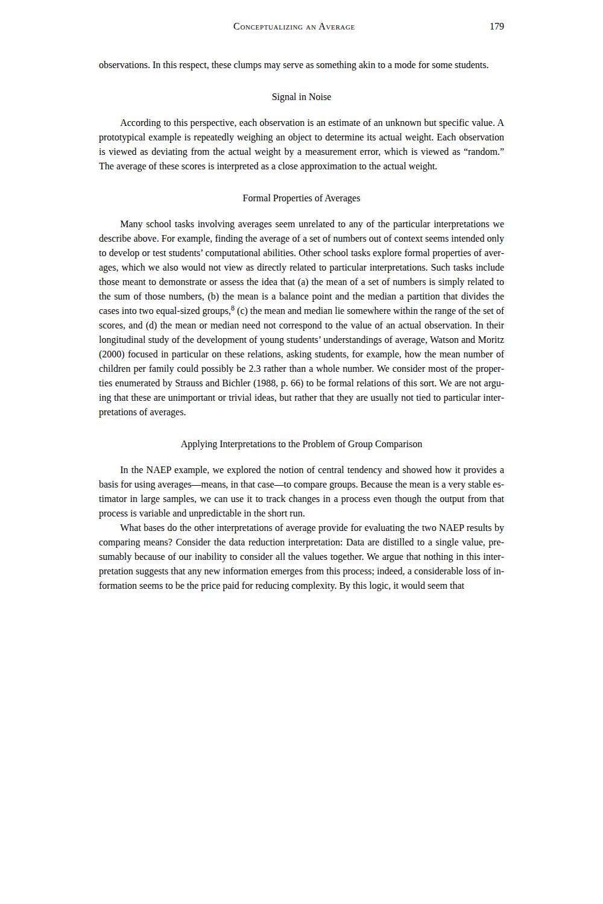Conceptualizing an Average 179
observations. In this respect, these clumps may serve as something akin to a mode for some students.
Signal in Noise
According to this perspective, each observation is an estimate of an unknown but specific value. A prototypical example is repeatedly weighing an object to determine its actual weight. Each observation is viewed as deviating from the actual weight by a measurement error, which is viewed as “random.” The average of these scores is interpreted as a close approximation to the actual weight.
Formal Properties of Averages
Many school tasks involving averages seem unrelated to any of the particular interpretations we describe above. For example, finding the average of a set of numbers out of context seems intended only to develop or test students’ computational abilities. Other school tasks explore formal properties of averages, which we also would not view as directly related to particular interpretations. Such tasks include those meant to demonstrate or assess the idea that (a) the mean of a set of numbers is simply related to the sum of those numbers, (b) the mean is a balance point and the median a partition that divides the cases into two equal-sized groups,8 (c) the mean and median lie somewhere within the range of the set of scores, and (d) the mean or median need not correspond to the value of an actual observation. In their longitudinal study of the development of young students’ understandings of average, Watson and Moritz (2000) focused in particular on these relations, asking students, for example, how the mean number of children per family could possibly be 2.3 rather than a whole number. We consider most of the properties enumerated by Strauss and Bichler (1988, p. 66) to be formal relations of this sort. We are not arguing that these are unimportant or trivial ideas, but rather that they are usually not tied to particular interpretations of averages.
Applying Interpretations to the Problem of Group Comparison
In the NAEP example, we explored the notion of central tendency and showed how it provides a basis for using averages—means, in that case—to compare groups. Because the mean is a very stable estimator in large samples, we can use it to track changes in a process even though the output from that process is variable and unpredictable in the short run.
What bases do the other interpretations of average provide for evaluating the two NAEP results by comparing means? Consider the data reduction interpretation: Data are distilled to a single value, presumably because of our inability to consider all the values together. We argue that nothing in this interpretation suggests that any new information emerges from this process; indeed, a considerable loss of information seems to be the price paid for reducing complexity. By this logic, it would seem that